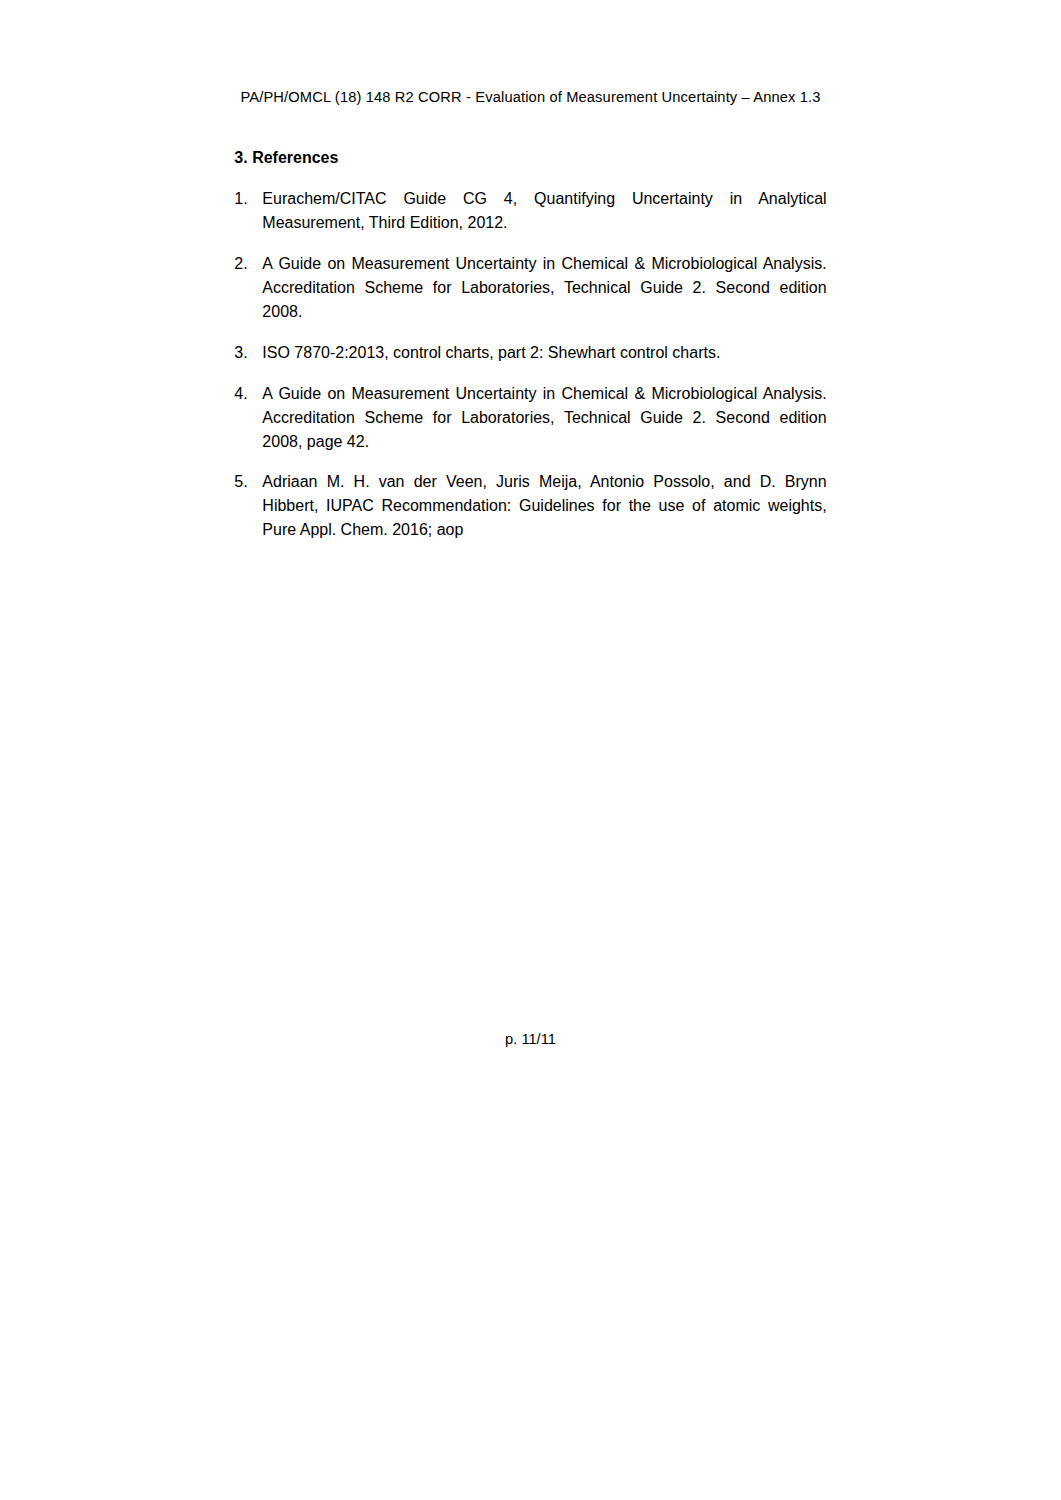PA/PH/OMCL (18) 148 R2 CORR - Evaluation of Measurement Uncertainty – Annex 1.3
3. References
Eurachem/CITAC Guide CG 4, Quantifying Uncertainty in Analytical Measurement, Third Edition, 2012.
A Guide on Measurement Uncertainty in Chemical & Microbiological Analysis. Accreditation Scheme for Laboratories, Technical Guide 2. Second edition 2008.
ISO 7870-2:2013, control charts, part 2: Shewhart control charts.
A Guide on Measurement Uncertainty in Chemical & Microbiological Analysis. Accreditation Scheme for Laboratories, Technical Guide 2. Second edition 2008, page 42.
Adriaan M. H. van der Veen, Juris Meija, Antonio Possolo, and D. Brynn Hibbert, IUPAC Recommendation: Guidelines for the use of atomic weights, Pure Appl. Chem. 2016; aop
p. 11/11